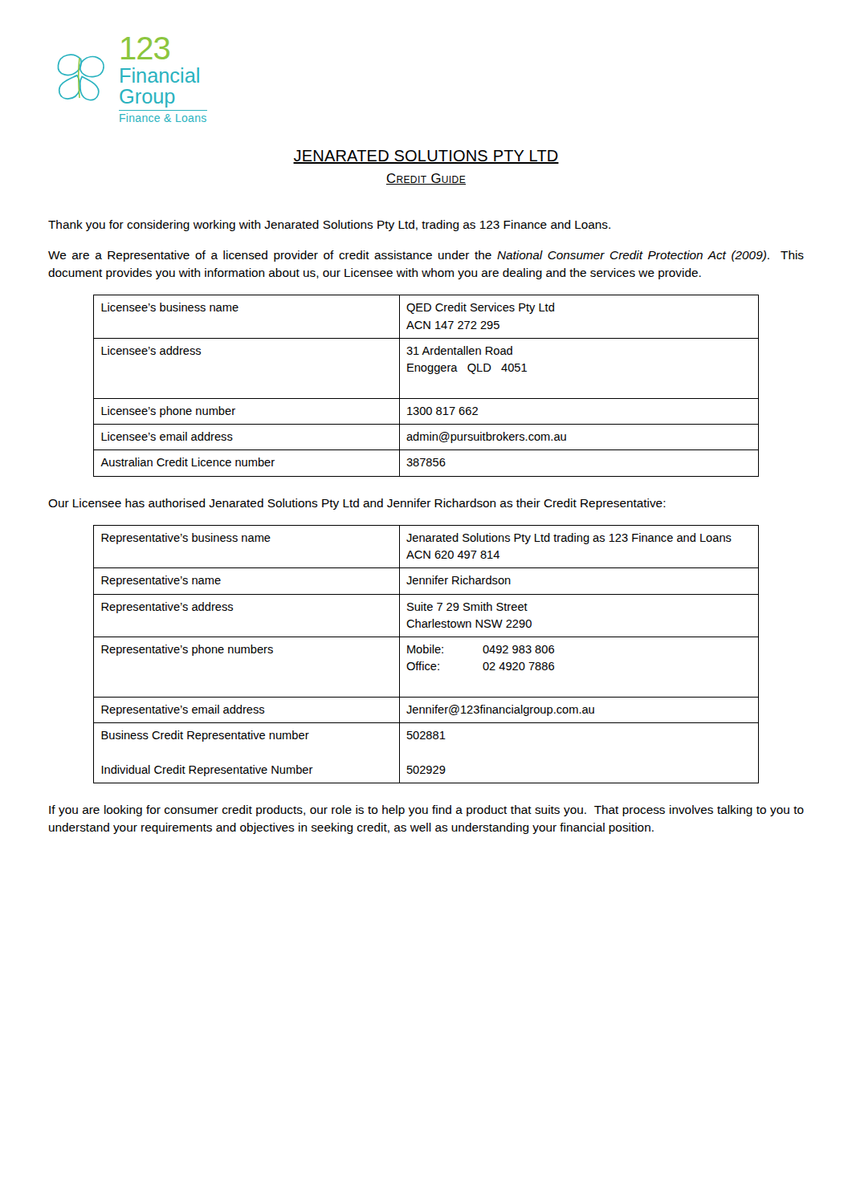123 Financial Group Finance & Loans
JENARATED SOLUTIONS PTY LTD
Credit Guide
Thank you for considering working with Jenarated Solutions Pty Ltd, trading as 123 Finance and Loans.
We are a Representative of a licensed provider of credit assistance under the National Consumer Credit Protection Act (2009). This document provides you with information about us, our Licensee with whom you are dealing and the services we provide.
| Licensee’s business name | QED Credit Services Pty Ltd ACN 147 272 295 |
| Licensee’s address | 31 Ardentallen Road Enoggera QLD 4051 |
| Licensee’s phone number | 1300 817 662 |
| Licensee’s email address | admin@pursuitbrokers.com.au |
| Australian Credit Licence number | 387856 |
Our Licensee has authorised Jenarated Solutions Pty Ltd and Jennifer Richardson as their Credit Representative:
| Representative’s business name | Jenarated Solutions Pty Ltd trading as 123 Finance and Loans ACN 620 497 814 |
| Representative’s name | Jennifer Richardson |
| Representative’s address | Suite 7 29 Smith Street Charlestown NSW 2290 |
| Representative’s phone numbers | Mobile: 0492 983 806 Office: 02 4920 7886 |
| Representative’s email address | Jennifer@123financialgroup.com.au |
| Business Credit Representative number Individual Credit Representative Number | 502881 502929 |
If you are looking for consumer credit products, our role is to help you find a product that suits you. That process involves talking to you to understand your requirements and objectives in seeking credit, as well as understanding your financial position.